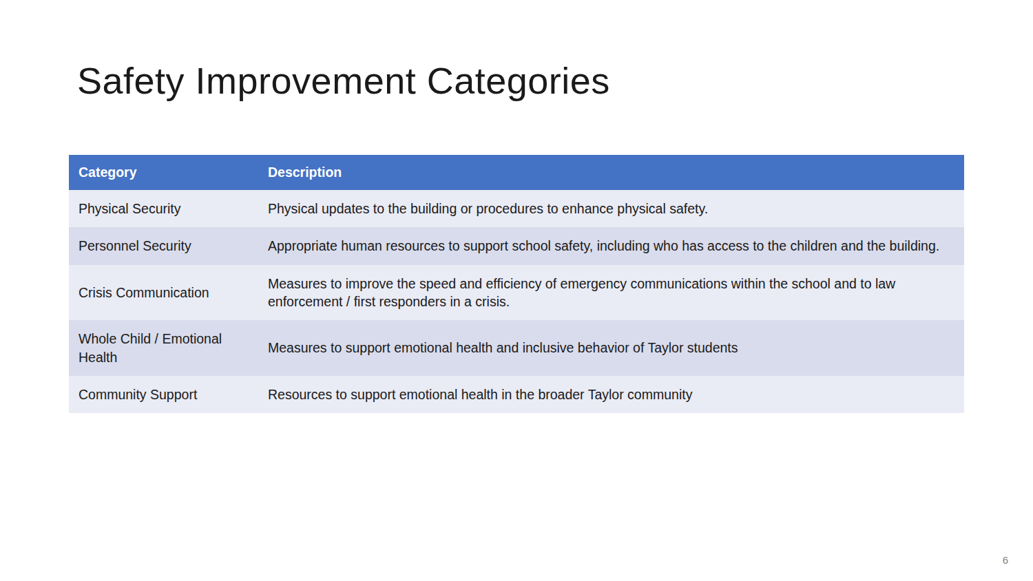Safety Improvement Categories
| Category | Description |
| --- | --- |
| Physical Security | Physical updates to the building or procedures to enhance physical safety. |
| Personnel Security | Appropriate human resources to support school safety, including who has access to the children and the building. |
| Crisis Communication | Measures to improve the speed and efficiency of emergency communications within the school and to law enforcement / first responders in a crisis. |
| Whole Child / Emotional Health | Measures to support emotional health and inclusive behavior of Taylor students |
| Community Support | Resources to support emotional health in the broader Taylor community |
6